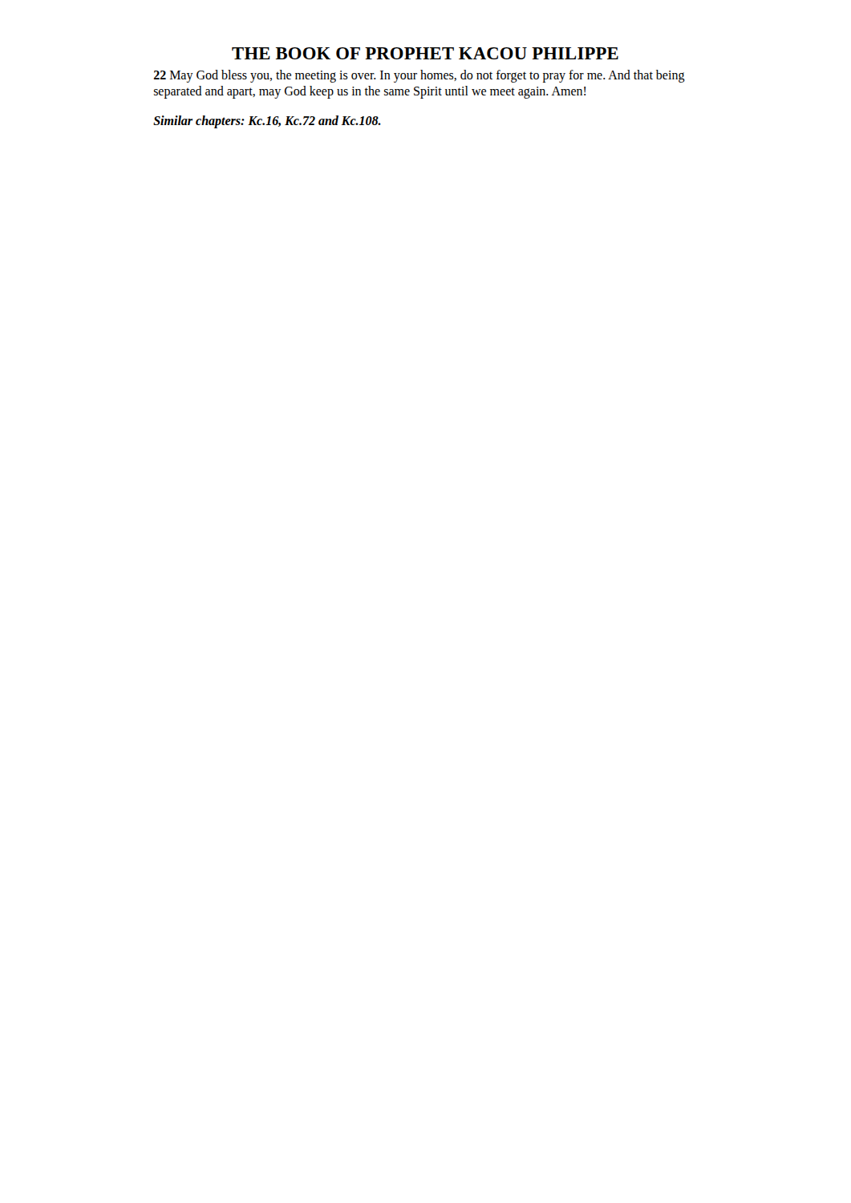THE BOOK OF PROPHET KACOU PHILIPPE
22 May God bless you, the meeting is over. In your homes, do not forget to pray for me. And that being separated and apart, may God keep us in the same Spirit until we meet again. Amen!
Similar chapters: Kc.16, Kc.72 and Kc.108.